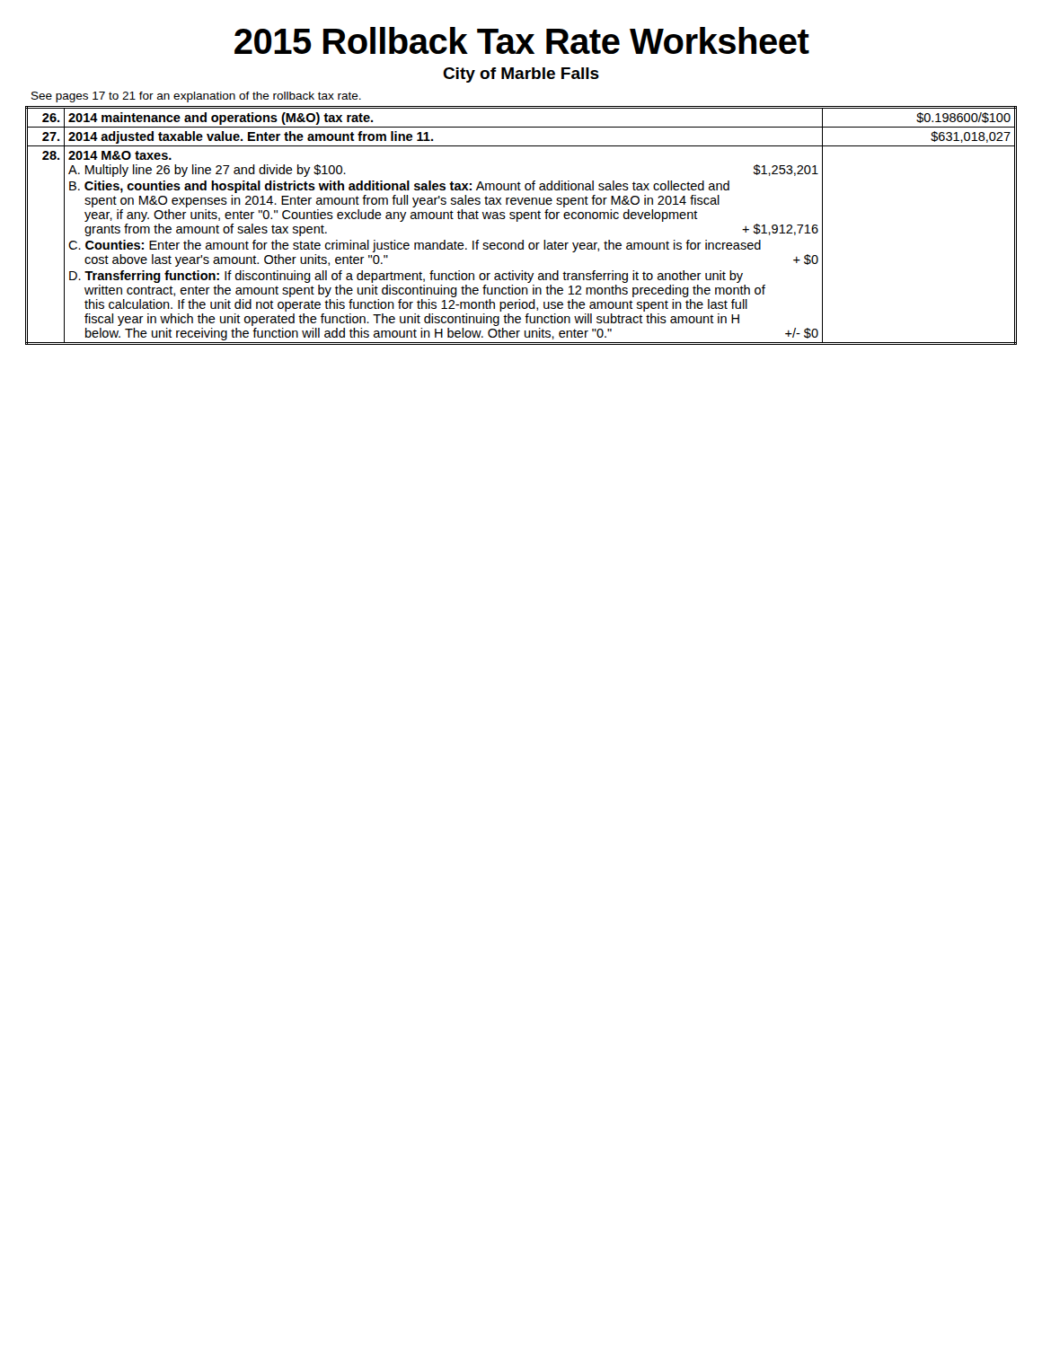2015 Rollback Tax Rate Worksheet
City of Marble Falls
See pages 17 to 21 for an explanation of the rollback tax rate.
| 26. | 2014 maintenance and operations (M&O) tax rate. | $0.198600/$100 |
| 27. | 2014 adjusted taxable value. Enter the amount from line 11. | $631,018,027 |
| 28. | 2014 M&O taxes. A. Multiply line 26 by line 27 and divide by $100. $1,253,201 B. Cities, counties and hospital districts with additional sales tax: Amount of additional sales tax collected and spent on M&O expenses in 2014. Enter amount from full year's sales tax revenue spent for M&O in 2014 fiscal year, if any. Other units, enter "0." Counties exclude any amount that was spent for economic development grants from the amount of sales tax spent. + $1,912,716 C. Counties: Enter the amount for the state criminal justice mandate. If second or later year, the amount is for increased cost above last year's amount. Other units, enter "0." + $0 D. Transferring function: If discontinuing all of a department, function or activity and transferring it to another unit by written contract, enter the amount spent by the unit discontinuing the function in the 12 months preceding the month of this calculation. If the unit did not operate this function for this 12-month period, use the amount spent in the last full fiscal year in which the unit operated the function. The unit discontinuing the function will subtract this amount in H below. The unit receiving the function will add this amount in H below. Other units, enter "0." +/- $0 | |